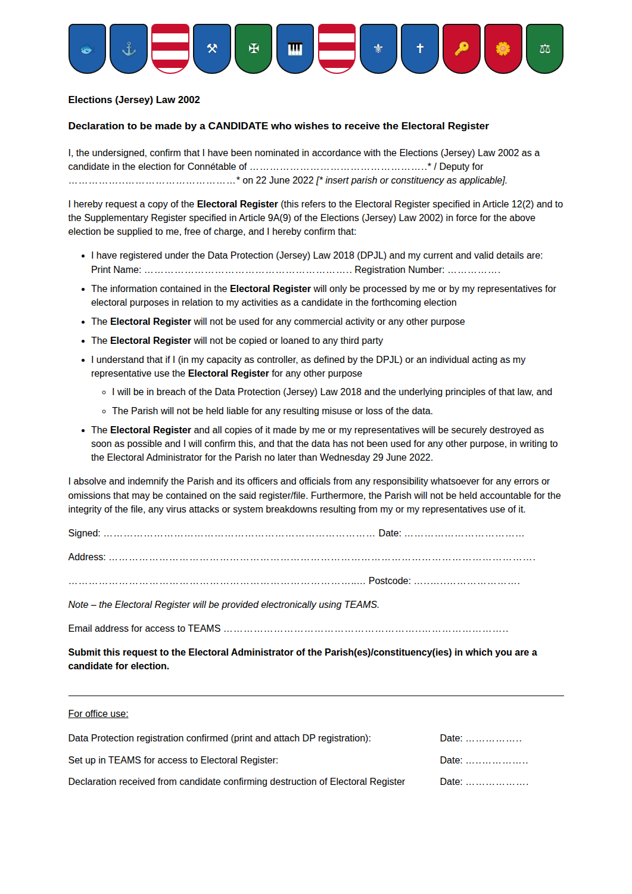🐟
⚓
⚒
✠
🎹
⚜
✝
🔑
🌼
⚖
Elections (Jersey) Law 2002
Declaration to be made by a CANDIDATE who wishes to receive the Electoral Register
I, the undersigned, confirm that I have been nominated in accordance with the Elections (Jersey) Law 2002 as a candidate in the election for Connétable of ……………………………………………..* / Deputy for ……………..……………………………* on 22 June 2022 [* insert parish or constituency as applicable].
I hereby request a copy of the Electoral Register (this refers to the Electoral Register specified in Article 12(2) and to the Supplementary Register specified in Article 9A(9) of the Elections (Jersey) Law 2002) in force for the above election be supplied to me, free of charge, and I hereby confirm that:
I have registered under the Data Protection (Jersey) Law 2018 (DPJL) and my current and valid details are:
Print Name: …………………………………………………….. Registration Number: …………….
The information contained in the Electoral Register will only be processed by me or by my representatives for electoral purposes in relation to my activities as a candidate in the forthcoming election
The Electoral Register will not be used for any commercial activity or any other purpose
The Electoral Register will not be copied or loaned to any third party
I understand that if I (in my capacity as controller, as defined by the DPJL) or an individual acting as my representative use the Electoral Register for any other purpose
I will be in breach of the Data Protection (Jersey) Law 2018 and the underlying principles of that law, and
The Parish will not be held liable for any resulting misuse or loss of the data.
The Electoral Register and all copies of it made by me or my representatives will be securely destroyed as soon as possible and I will confirm this, and that the data has not been used for any other purpose, in writing to the Electoral Administrator for the Parish no later than Wednesday 29 June 2022.
I absolve and indemnify the Parish and its officers and officials from any responsibility whatsoever for any errors or omissions that may be contained on the said register/file. Furthermore, the Parish will not be held accountable for the integrity of the file, any virus attacks or system breakdowns resulting from my or my representatives use of it.
Signed: ……………………………………………………………………… Date: ………………………………
Address: ……………………………………………………………………………………………………………….
…………………………………………………………………………..… Postcode: …..…..………………….
Note – the Electoral Register will be provided electronically using TEAMS.
Email address for access to TEAMS …………………………………………………..……………………..
Submit this request to the Electoral Administrator of the Parish(es)/constituency(ies) in which you are a candidate for election.
For office use:
| Data Protection registration confirmed (print and attach DP registration): | Date: …………….. |
| Set up in TEAMS for access to Electoral Register: | Date: …..………….. |
| Declaration received from candidate confirming destruction of Electoral Register | Date: ……………… . |